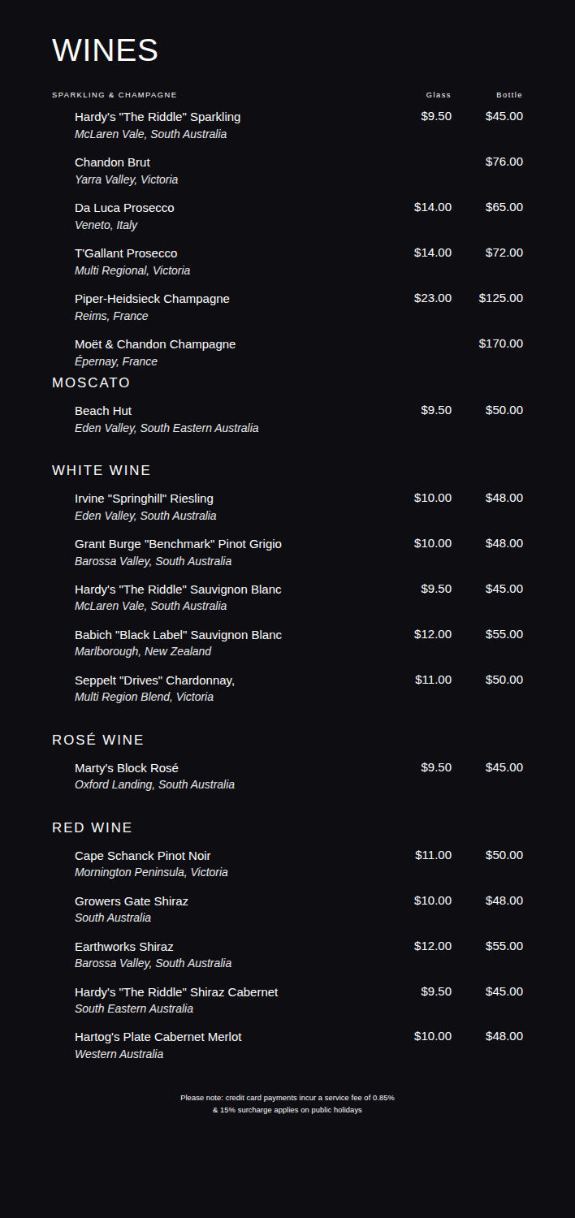WINES
| SPARKLING & CHAMPAGNE | Glass | Bottle |
| --- | --- | --- |
| Hardy's "The Riddle" Sparkling McLaren Vale, South Australia | $9.50 | $45.00 |
| Chandon Brut Yarra Valley, Victoria | | $76.00 |
| Da Luca Prosecco Veneto, Italy | $14.00 | $65.00 |
| T'Gallant Prosecco Multi Regional, Victoria | $14.00 | $72.00 |
| Piper-Heidsieck Champagne Reims, France | $23.00 | $125.00 |
| Moët & Chandon Champagne Épernay, France | | $170.00 |
MOSCATO
| Beach Hut Eden Valley, South Eastern Australia | $9.50 | $50.00 |
WHITE WINE
| Irvine "Springhill" Riesling Eden Valley, South Australia | $10.00 | $48.00 |
| Grant Burge "Benchmark" Pinot Grigio Barossa Valley, South Australia | $10.00 | $48.00 |
| Hardy's "The Riddle" Sauvignon Blanc McLaren Vale, South Australia | $9.50 | $45.00 |
| Babich "Black Label" Sauvignon Blanc Marlborough, New Zealand | $12.00 | $55.00 |
| Seppelt "Drives" Chardonnay, Multi Region Blend, Victoria | $11.00 | $50.00 |
ROSÉ WINE
| Marty's Block Rosé Oxford Landing, South Australia | $9.50 | $45.00 |
RED WINE
| Cape Schanck Pinot Noir Mornington Peninsula, Victoria | $11.00 | $50.00 |
| Growers Gate Shiraz South Australia | $10.00 | $48.00 |
| Earthworks Shiraz Barossa Valley, South Australia | $12.00 | $55.00 |
| Hardy's "The Riddle" Shiraz Cabernet South Eastern Australia | $9.50 | $45.00 |
| Hartog's Plate Cabernet Merlot Western Australia | $10.00 | $48.00 |
Please note: credit card payments incur a service fee of 0.85%
& 15% surcharge applies on public holidays